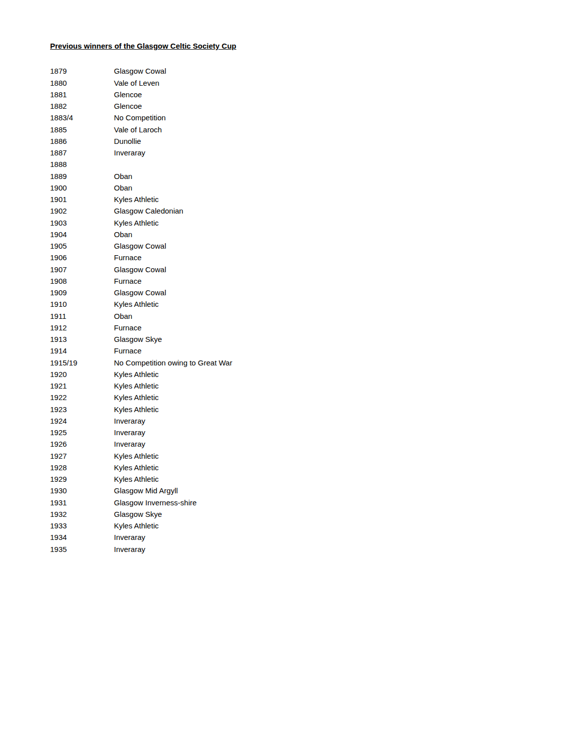Previous winners of the Glasgow Celtic Society Cup
| 1879 | Glasgow Cowal |
| 1880 | Vale of Leven |
| 1881 | Glencoe |
| 1882 | Glencoe |
| 1883/4 | No Competition |
| 1885 | Vale of Laroch |
| 1886 | Dunollie |
| 1887 | Inveraray |
| 1888 | |
| 1889 | Oban |
| 1900 | Oban |
| 1901 | Kyles Athletic |
| 1902 | Glasgow Caledonian |
| 1903 | Kyles Athletic |
| 1904 | Oban |
| 1905 | Glasgow Cowal |
| 1906 | Furnace |
| 1907 | Glasgow Cowal |
| 1908 | Furnace |
| 1909 | Glasgow Cowal |
| 1910 | Kyles Athletic |
| 1911 | Oban |
| 1912 | Furnace |
| 1913 | Glasgow Skye |
| 1914 | Furnace |
| 1915/19 | No Competition owing to Great War |
| 1920 | Kyles Athletic |
| 1921 | Kyles Athletic |
| 1922 | Kyles Athletic |
| 1923 | Kyles Athletic |
| 1924 | Inveraray |
| 1925 | Inveraray |
| 1926 | Inveraray |
| 1927 | Kyles Athletic |
| 1928 | Kyles Athletic |
| 1929 | Kyles Athletic |
| 1930 | Glasgow Mid Argyll |
| 1931 | Glasgow Inverness-shire |
| 1932 | Glasgow Skye |
| 1933 | Kyles Athletic |
| 1934 | Inveraray |
| 1935 | Inveraray |